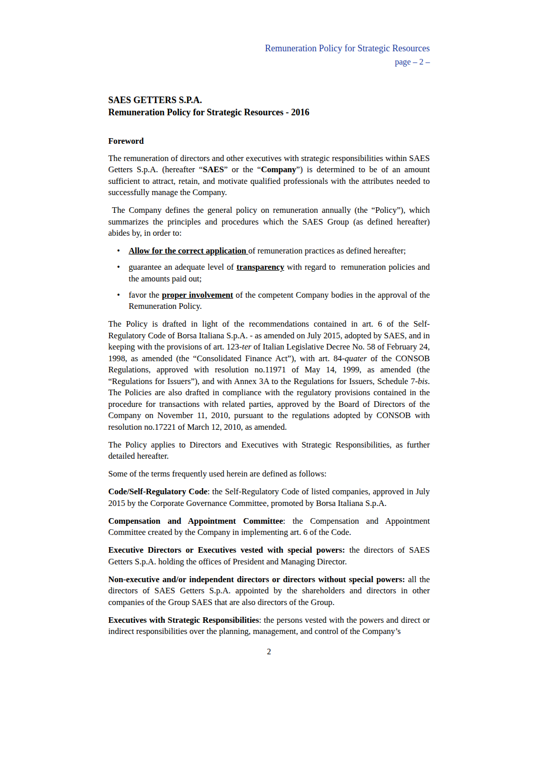Remuneration Policy for Strategic Resources
page – 2 –
SAES GETTERS S.P.A. Remuneration Policy for Strategic Resources - 2016
Foreword
The remuneration of directors and other executives with strategic responsibilities within SAES Getters S.p.A. (hereafter “SAES” or the “Company”) is determined to be of an amount sufficient to attract, retain, and motivate qualified professionals with the attributes needed to successfully manage the Company.
The Company defines the general policy on remuneration annually (the “Policy”), which summarizes the principles and procedures which the SAES Group (as defined hereafter) abides by, in order to:
Allow for the correct application of remuneration practices as defined hereafter;
guarantee an adequate level of transparency with regard to remuneration policies and the amounts paid out;
favor the proper involvement of the competent Company bodies in the approval of the Remuneration Policy.
The Policy is drafted in light of the recommendations contained in art. 6 of the Self-Regulatory Code of Borsa Italiana S.p.A. - as amended on July 2015, adopted by SAES, and in keeping with the provisions of art. 123-ter of Italian Legislative Decree No. 58 of February 24, 1998, as amended (the “Consolidated Finance Act”), with art. 84-quater of the CONSOB Regulations, approved with resolution no.11971 of May 14, 1999, as amended (the “Regulations for Issuers”), and with Annex 3A to the Regulations for Issuers, Schedule 7-bis. The Policies are also drafted in compliance with the regulatory provisions contained in the procedure for transactions with related parties, approved by the Board of Directors of the Company on November 11, 2010, pursuant to the regulations adopted by CONSOB with resolution no.17221 of March 12, 2010, as amended.
The Policy applies to Directors and Executives with Strategic Responsibilities, as further detailed hereafter.
Some of the terms frequently used herein are defined as follows:
Code/Self-Regulatory Code: the Self-Regulatory Code of listed companies, approved in July 2015 by the Corporate Governance Committee, promoted by Borsa Italiana S.p.A.
Compensation and Appointment Committee: the Compensation and Appointment Committee created by the Company in implementing art. 6 of the Code.
Executive Directors or Executives vested with special powers: the directors of SAES Getters S.p.A. holding the offices of President and Managing Director.
Non-executive and/or independent directors or directors without special powers: all the directors of SAES Getters S.p.A. appointed by the shareholders and directors in other companies of the Group SAES that are also directors of the Group.
Executives with Strategic Responsibilities: the persons vested with the powers and direct or indirect responsibilities over the planning, management, and control of the Company’s
2